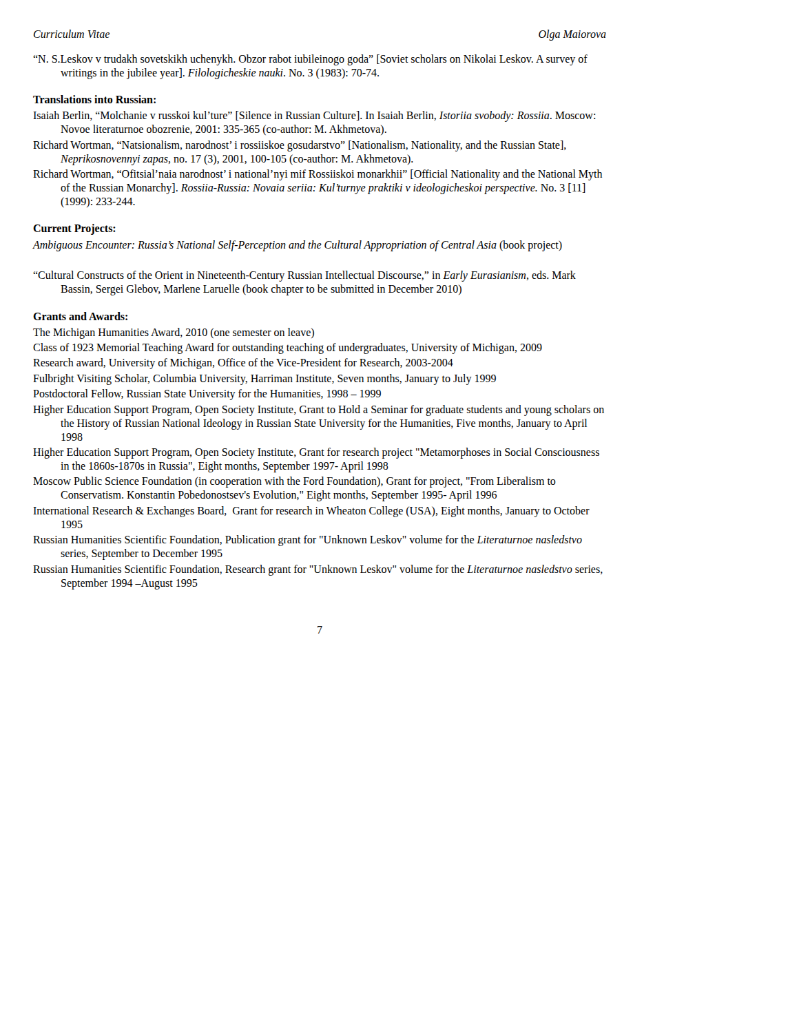Curriculum Vitae Olga Maiorova
“N. S.Leskov v trudakh sovetskikh uchenykh. Obzor rabot iubileinogo goda” [Soviet scholars on Nikolai Leskov. A survey of writings in the jubilee year]. Filologicheskie nauki. No. 3 (1983): 70-74.
Translations into Russian:
Isaiah Berlin, “Molchanie v russkoi kul’ture” [Silence in Russian Culture]. In Isaiah Berlin, Istoriia svobody: Rossiia. Moscow: Novoe literaturnoe obozrenie, 2001: 335-365 (co-author: M. Akhmetova).
Richard Wortman, “Natsionalism, narodnost’ i rossiiskoe gosudarstvo” [Nationalism, Nationality, and the Russian State], Neprikosnovennyi zapas, no. 17 (3), 2001, 100-105 (co-author: M. Akhmetova).
Richard Wortman, “Ofitsial’naia narodnost’ i national’nyi mif Rossiiskoi monarkhii” [Official Nationality and the National Myth of the Russian Monarchy]. Rossiia-Russia: Novaia seriia: Kul’turnye praktiki v ideologicheskoi perspective. No. 3 [11] (1999): 233-244.
Current Projects:
Ambiguous Encounter: Russia’s National Self-Perception and the Cultural Appropriation of Central Asia (book project)
“Cultural Constructs of the Orient in Nineteenth-Century Russian Intellectual Discourse,” in Early Eurasianism, eds. Mark Bassin, Sergei Glebov, Marlene Laruelle (book chapter to be submitted in December 2010)
Grants and Awards:
The Michigan Humanities Award, 2010 (one semester on leave)
Class of 1923 Memorial Teaching Award for outstanding teaching of undergraduates, University of Michigan, 2009
Research award, University of Michigan, Office of the Vice-President for Research, 2003-2004
Fulbright Visiting Scholar, Columbia University, Harriman Institute, Seven months, January to July 1999
Postdoctoral Fellow, Russian State University for the Humanities, 1998 – 1999
Higher Education Support Program, Open Society Institute, Grant to Hold a Seminar for graduate students and young scholars on the History of Russian National Ideology in Russian State University for the Humanities, Five months, January to April 1998
Higher Education Support Program, Open Society Institute, Grant for research project "Metamorphoses in Social Consciousness in the 1860s-1870s in Russia", Eight months, September 1997- April 1998
Moscow Public Science Foundation (in cooperation with the Ford Foundation), Grant for project, "From Liberalism to Conservatism. Konstantin Pobedonostsev's Evolution," Eight months, September 1995- April 1996
International Research & Exchanges Board, Grant for research in Wheaton College (USA), Eight months, January to October 1995
Russian Humanities Scientific Foundation, Publication grant for "Unknown Leskov" volume for the Literaturnoe nasledstvo series, September to December 1995
Russian Humanities Scientific Foundation, Research grant for "Unknown Leskov" volume for the Literaturnoe nasledstvo series, September 1994 –August 1995
7